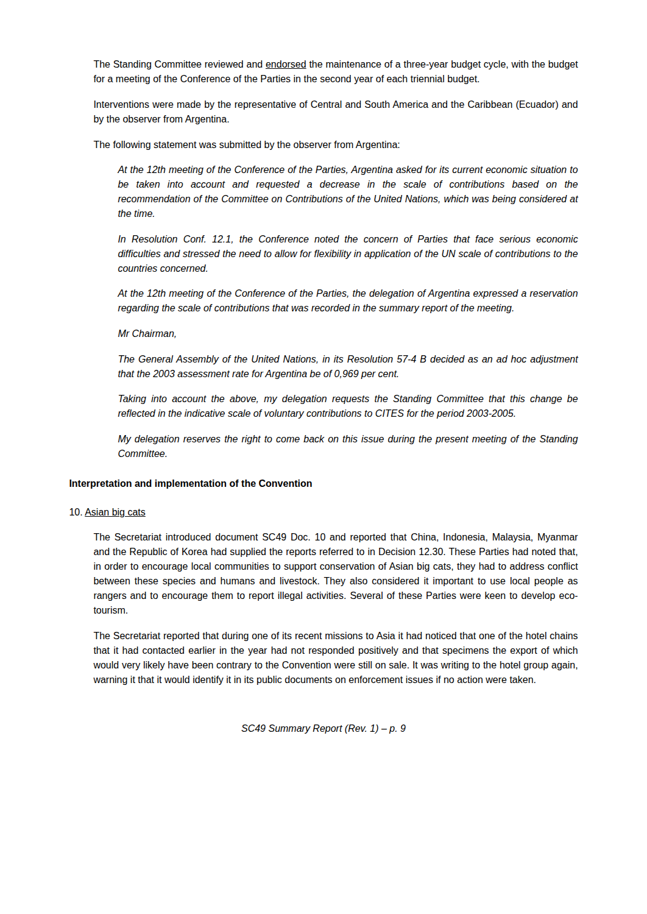The Standing Committee reviewed and endorsed the maintenance of a three-year budget cycle, with the budget for a meeting of the Conference of the Parties in the second year of each triennial budget.
Interventions were made by the representative of Central and South America and the Caribbean (Ecuador) and by the observer from Argentina.
The following statement was submitted by the observer from Argentina:
At the 12th meeting of the Conference of the Parties, Argentina asked for its current economic situation to be taken into account and requested a decrease in the scale of contributions based on the recommendation of the Committee on Contributions of the United Nations, which was being considered at the time.
In Resolution Conf. 12.1, the Conference noted the concern of Parties that face serious economic difficulties and stressed the need to allow for flexibility in application of the UN scale of contributions to the countries concerned.
At the 12th meeting of the Conference of the Parties, the delegation of Argentina expressed a reservation regarding the scale of contributions that was recorded in the summary report of the meeting.
Mr Chairman,
The General Assembly of the United Nations, in its Resolution 57-4 B decided as an ad hoc adjustment that the 2003 assessment rate for Argentina be of 0,969 per cent.
Taking into account the above, my delegation requests the Standing Committee that this change be reflected in the indicative scale of voluntary contributions to CITES for the period 2003-2005.
My delegation reserves the right to come back on this issue during the present meeting of the Standing Committee.
Interpretation and implementation of the Convention
10. Asian big cats
The Secretariat introduced document SC49 Doc. 10 and reported that China, Indonesia, Malaysia, Myanmar and the Republic of Korea had supplied the reports referred to in Decision 12.30. These Parties had noted that, in order to encourage local communities to support conservation of Asian big cats, they had to address conflict between these species and humans and livestock. They also considered it important to use local people as rangers and to encourage them to report illegal activities. Several of these Parties were keen to develop eco-tourism.
The Secretariat reported that during one of its recent missions to Asia it had noticed that one of the hotel chains that it had contacted earlier in the year had not responded positively and that specimens the export of which would very likely have been contrary to the Convention were still on sale. It was writing to the hotel group again, warning it that it would identify it in its public documents on enforcement issues if no action were taken.
SC49 Summary Report (Rev. 1) – p. 9